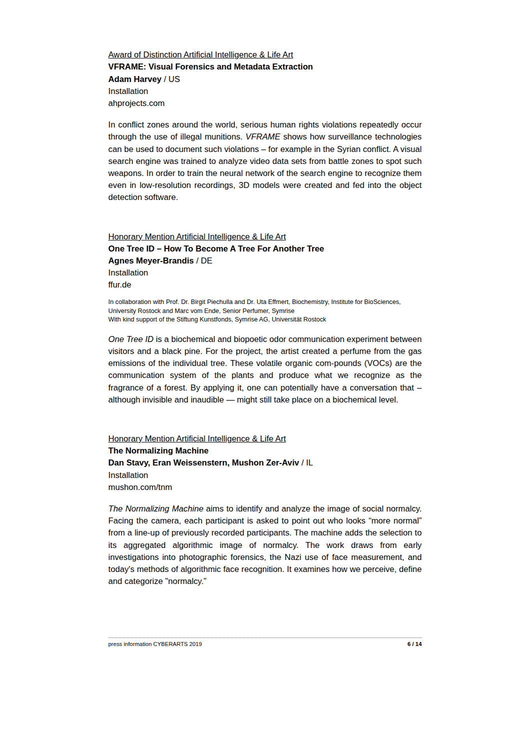Award of Distinction Artificial Intelligence & Life Art
VFRAME: Visual Forensics and Metadata Extraction
Adam Harvey / US
Installation
ahprojects.com
In conflict zones around the world, serious human rights violations repeatedly occur through the use of illegal munitions. VFRAME shows how surveillance technologies can be used to document such violations – for example in the Syrian conflict. A visual search engine was trained to analyze video data sets from battle zones to spot such weapons. In order to train the neural network of the search engine to recognize them even in low-resolution recordings, 3D models were created and fed into the object detection software.
Honorary Mention Artificial Intelligence & Life Art
One Tree ID – How To Become A Tree For Another Tree
Agnes Meyer-Brandis / DE
Installation
ffur.de
In collaboration with Prof. Dr. Birgit Piechulla and Dr. Uta Effmert, Biochemistry, Institute for BioSciences, University Rostock and Marc vom Ende, Senior Perfumer, Symrise
With kind support of the Stiftung Kunstfonds, Symrise AG, Universität Rostock
One Tree ID is a biochemical and biopoetic odor communication experiment between visitors and a black pine. For the project, the artist created a perfume from the gas emissions of the individual tree. These volatile organic com-pounds (VOCs) are the communication system of the plants and produce what we recognize as the fragrance of a forest. By applying it, one can potentially have a conversation that – although invisible and inaudible — might still take place on a biochemical level.
Honorary Mention Artificial Intelligence & Life Art
The Normalizing Machine
Dan Stavy, Eran Weissenstern, Mushon Zer-Aviv / IL
Installation
mushon.com/tnm
The Normalizing Machine aims to identify and analyze the image of social normalcy. Facing the camera, each participant is asked to point out who looks “more normal” from a line-up of previously recorded participants. The machine adds the selection to its aggregated algorithmic image of normalcy. The work draws from early investigations into photographic forensics, the Nazi use of face measurement, and today's methods of algorithmic face recognition. It examines how we perceive, define and categorize "normalcy.”
press information CYBERARTS 2019 6 / 14